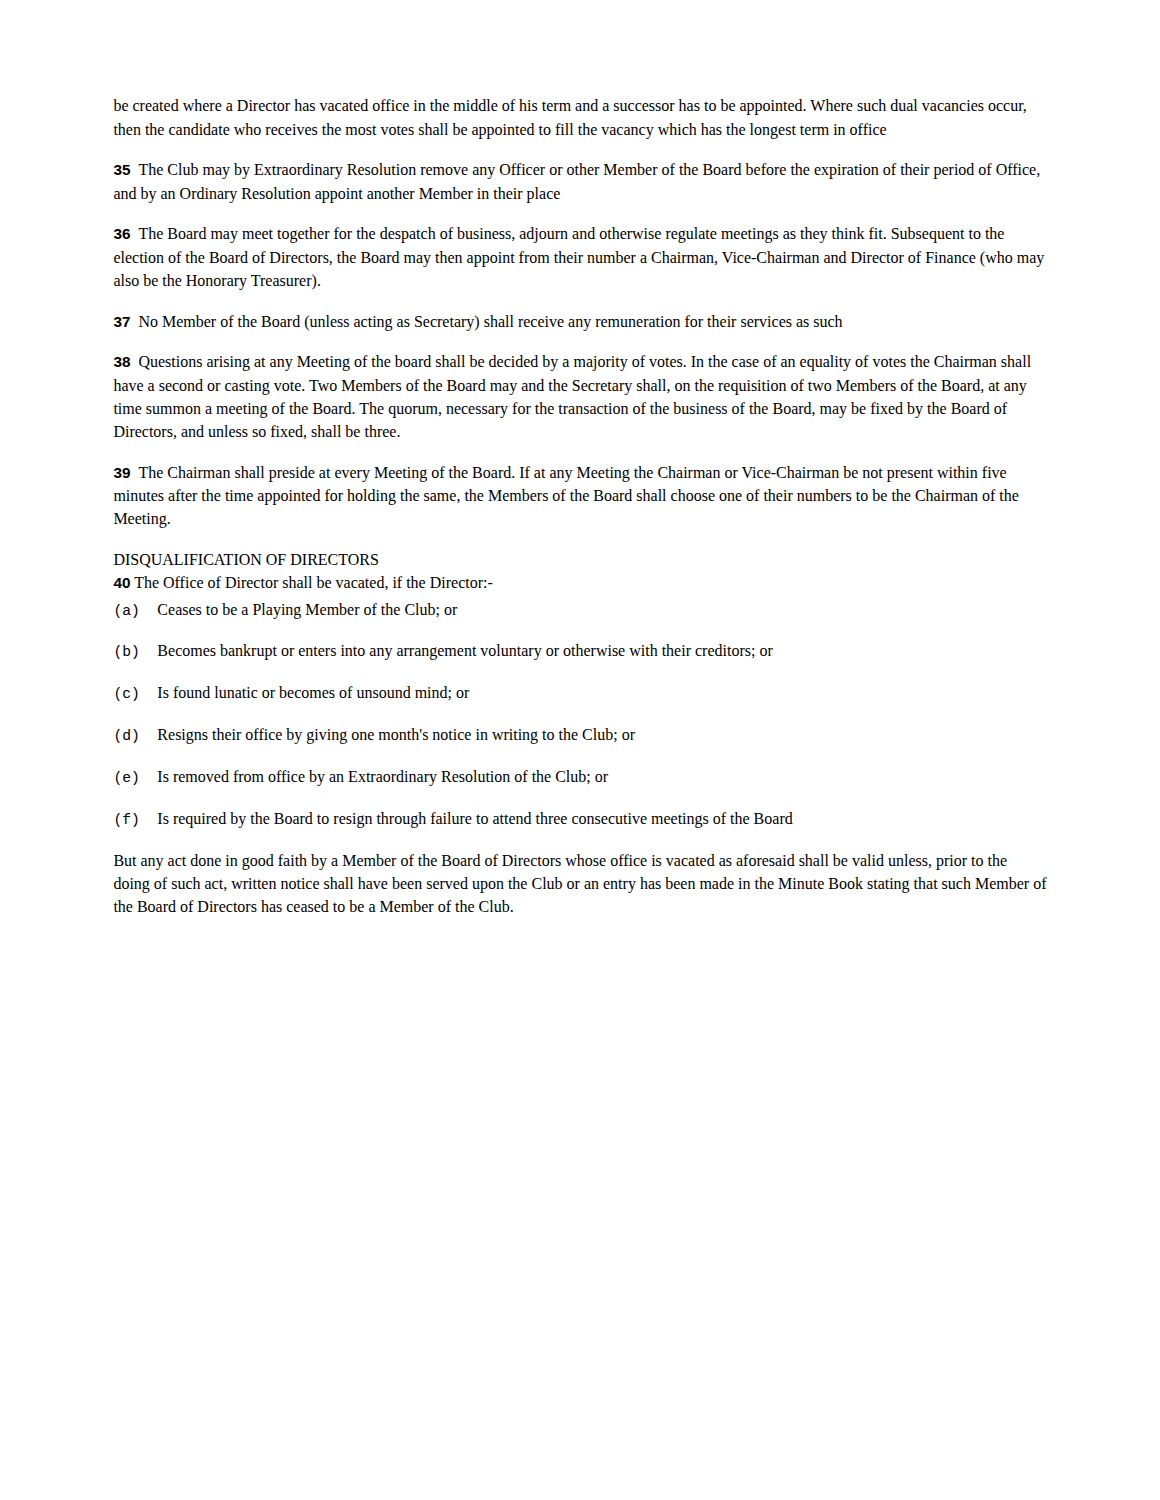be created where a Director has vacated office in the middle of his term and a successor has to be appointed. Where such dual vacancies occur, then the candidate who receives the most votes shall be appointed to fill the vacancy which has the longest term in office
35 The Club may by Extraordinary Resolution remove any Officer or other Member of the Board before the expiration of their period of Office, and by an Ordinary Resolution appoint another Member in their place
36 The Board may meet together for the despatch of business, adjourn and otherwise regulate meetings as they think fit. Subsequent to the election of the Board of Directors, the Board may then appoint from their number a Chairman, Vice-Chairman and Director of Finance (who may also be the Honorary Treasurer).
37 No Member of the Board (unless acting as Secretary) shall receive any remuneration for their services as such
38 Questions arising at any Meeting of the board shall be decided by a majority of votes. In the case of an equality of votes the Chairman shall have a second or casting vote. Two Members of the Board may and the Secretary shall, on the requisition of two Members of the Board, at any time summon a meeting of the Board. The quorum, necessary for the transaction of the business of the Board, may be fixed by the Board of Directors, and unless so fixed, shall be three.
39 The Chairman shall preside at every Meeting of the Board. If at any Meeting the Chairman or Vice-Chairman be not present within five minutes after the time appointed for holding the same, the Members of the Board shall choose one of their numbers to be the Chairman of the Meeting.
DISQUALIFICATION OF DIRECTORS
40 The Office of Director shall be vacated, if the Director:-
(a) Ceases to be a Playing Member of the Club; or
(b) Becomes bankrupt or enters into any arrangement voluntary or otherwise with their creditors; or
(c) Is found lunatic or becomes of unsound mind; or
(d) Resigns their office by giving one month's notice in writing to the Club; or
(e) Is removed from office by an Extraordinary Resolution of the Club; or
(f) Is required by the Board to resign through failure to attend three consecutive meetings of the Board
But any act done in good faith by a Member of the Board of Directors whose office is vacated as aforesaid shall be valid unless, prior to the doing of such act, written notice shall have been served upon the Club or an entry has been made in the Minute Book stating that such Member of the Board of Directors has ceased to be a Member of the Club.